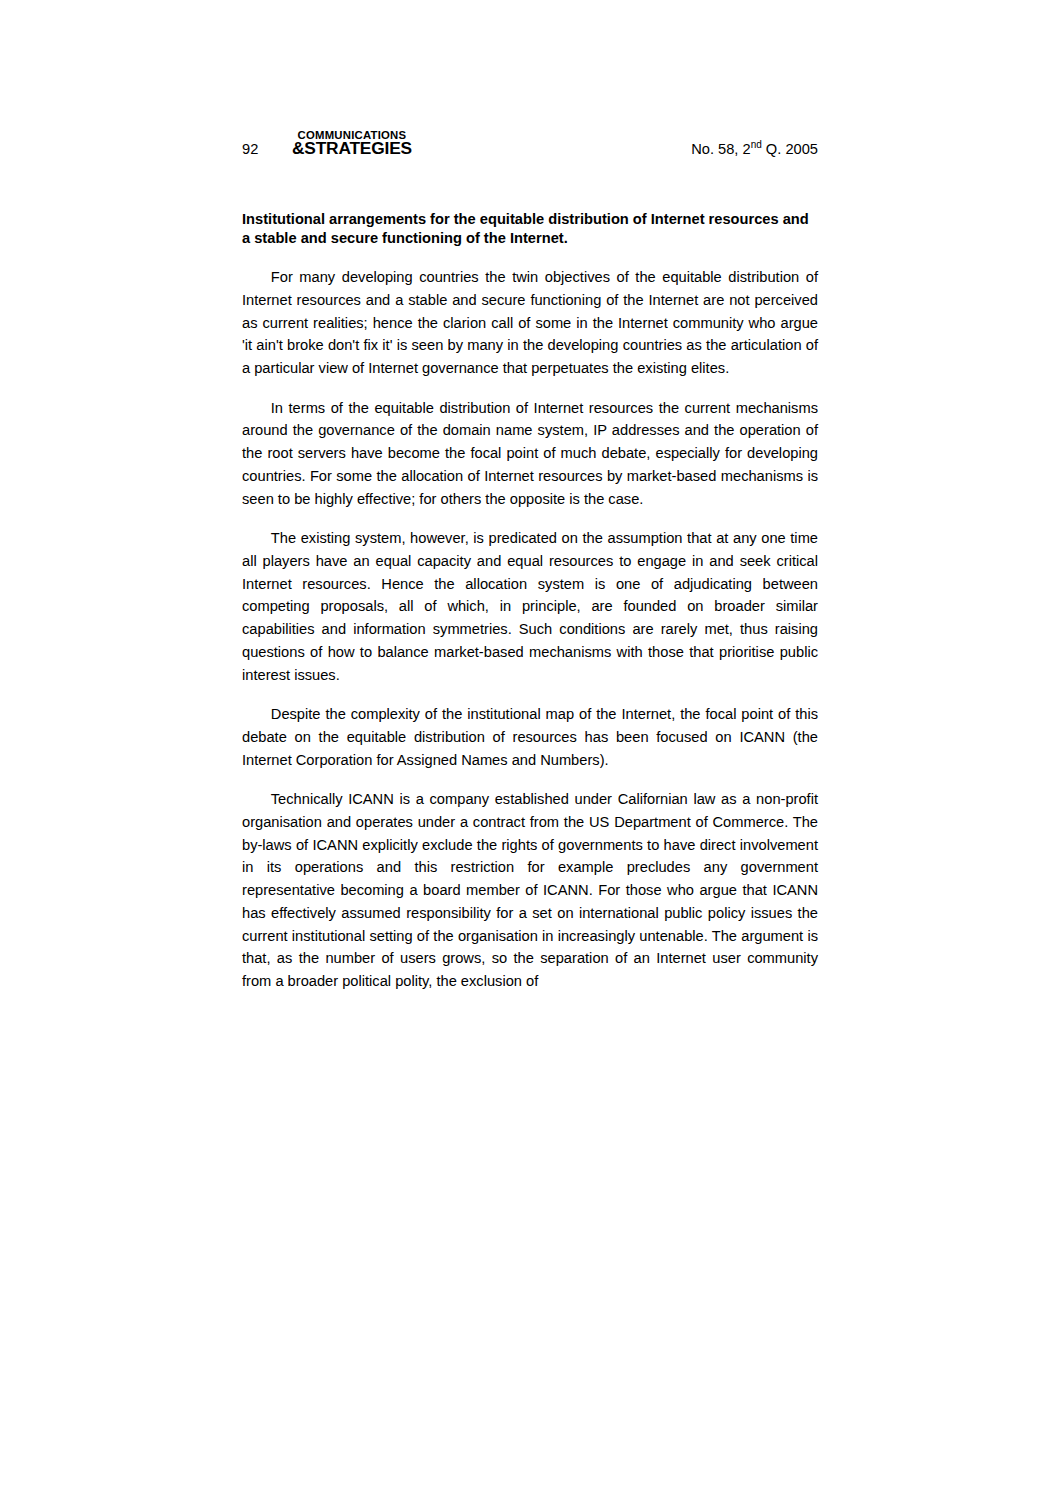92
COMMUNICATIONS
&STRATEGIES
No. 58, 2nd Q. 2005
Institutional arrangements for the equitable distribution of Internet resources and a stable and secure functioning of the Internet.
For many developing countries the twin objectives of the equitable distribution of Internet resources and a stable and secure functioning of the Internet are not perceived as current realities; hence the clarion call of some in the Internet community who argue 'it ain't broke don't fix it' is seen by many in the developing countries as the articulation of a particular view of Internet governance that perpetuates the existing elites.
In terms of the equitable distribution of Internet resources the current mechanisms around the governance of the domain name system, IP addresses and the operation of the root servers have become the focal point of much debate, especially for developing countries. For some the allocation of Internet resources by market-based mechanisms is seen to be highly effective; for others the opposite is the case.
The existing system, however, is predicated on the assumption that at any one time all players have an equal capacity and equal resources to engage in and seek critical Internet resources. Hence the allocation system is one of adjudicating between competing proposals, all of which, in principle, are founded on broader similar capabilities and information symmetries. Such conditions are rarely met, thus raising questions of how to balance market-based mechanisms with those that prioritise public interest issues.
Despite the complexity of the institutional map of the Internet, the focal point of this debate on the equitable distribution of resources has been focused on ICANN (the Internet Corporation for Assigned Names and Numbers).
Technically ICANN is a company established under Californian law as a non-profit organisation and operates under a contract from the US Department of Commerce. The by-laws of ICANN explicitly exclude the rights of governments to have direct involvement in its operations and this restriction for example precludes any government representative becoming a board member of ICANN. For those who argue that ICANN has effectively assumed responsibility for a set on international public policy issues the current institutional setting of the organisation in increasingly untenable. The argument is that, as the number of users grows, so the separation of an Internet user community from a broader political polity, the exclusion of